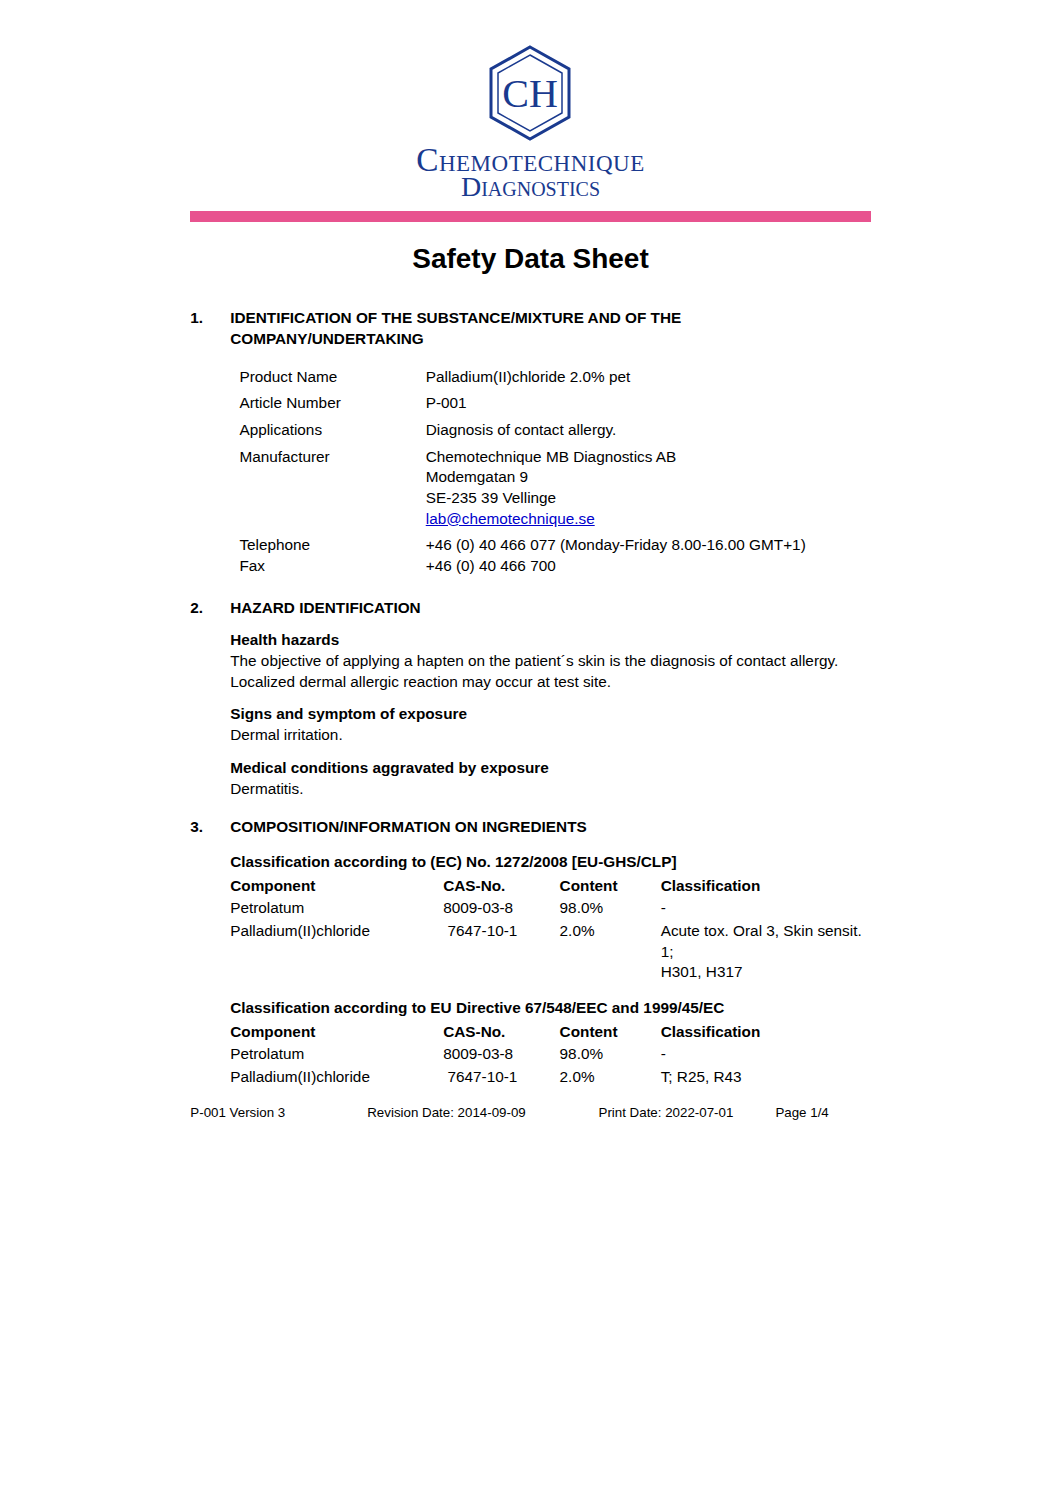CH
Chemotechnique
Diagnostics
Safety Data Sheet
1. Identification of the substance/mixture and of the company/undertaking
| Product Name | Palladium(II)chloride 2.0% pet |
| Article Number | P-001 |
| Applications | Diagnosis of contact allergy. |
| Manufacturer | Chemotechnique MB Diagnostics AB Modemgatan 9 SE-235 39 Vellinge lab@chemotechnique.se |
| Telephone Fax | +46 (0) 40 466 077 (Monday-Friday 8.00-16.00 GMT+1) +46 (0) 40 466 700 |
2. Hazard identification
Health hazards
The objective of applying a hapten on the patient´s skin is the diagnosis of contact allergy. Localized dermal allergic reaction may occur at test site.
Signs and symptom of exposure
Dermal irritation.
Medical conditions aggravated by exposure
Dermatitis.
3. Composition/information on ingredients
Classification according to (EC) No. 1272/2008 [EU-GHS/CLP]
| Component | CAS-No. | Content | Classification |
| --- | --- | --- | --- |
| Petrolatum | 8009-03-8 | 98.0% | - |
| Palladium(II)chloride | 7647-10-1 | 2.0% | Acute tox. Oral 3, Skin sensit. 1; H301, H317 |
Classification according to EU Directive 67/548/EEC and 1999/45/EC
| Component | CAS-No. | Content | Classification |
| --- | --- | --- | --- |
| Petrolatum | 8009-03-8 | 98.0% | - |
| Palladium(II)chloride | 7647-10-1 | 2.0% | T; R25, R43 |
P-001 Version 3 Revision Date: 2014-09-09 Print Date: 2022-07-01 Page 1/4